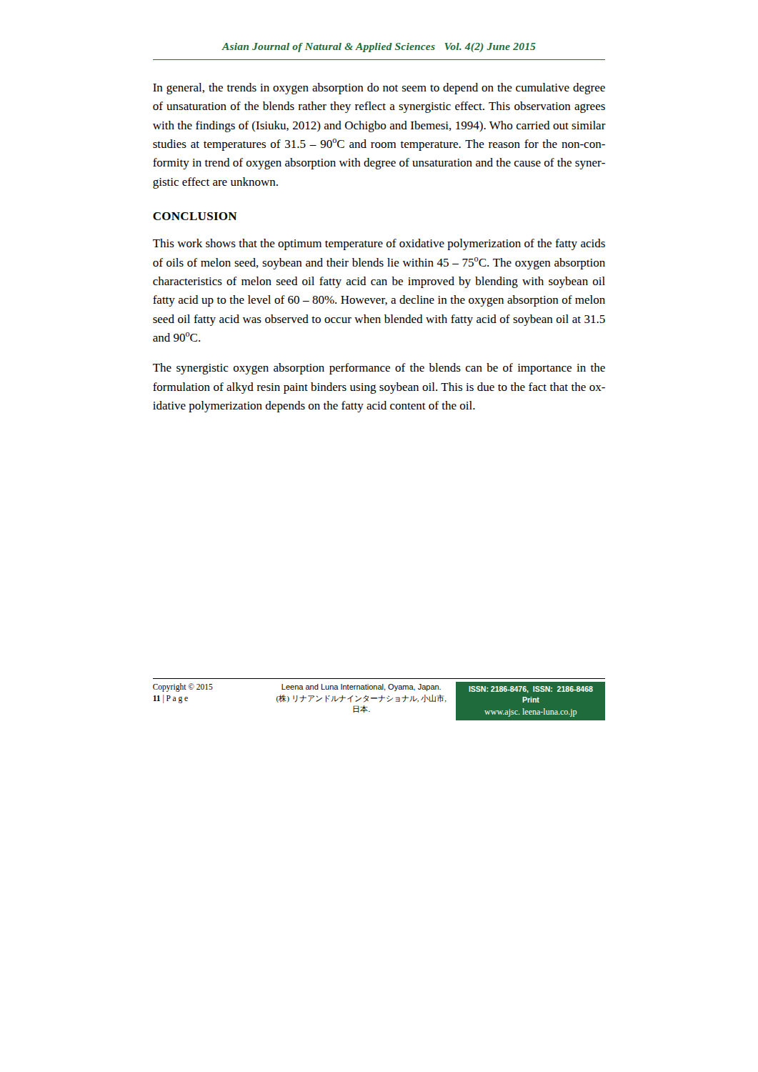Asian Journal of Natural & Applied Sciences Vol. 4(2) June 2015
In general, the trends in oxygen absorption do not seem to depend on the cumulative degree of unsaturation of the blends rather they reflect a synergistic effect. This observation agrees with the findings of (Isiuku, 2012) and Ochigbo and Ibemesi, 1994). Who carried out similar studies at temperatures of 31.5 – 90oC and room temperature. The reason for the non-conformity in trend of oxygen absorption with degree of unsaturation and the cause of the synergistic effect are unknown.
CONCLUSION
This work shows that the optimum temperature of oxidative polymerization of the fatty acids of oils of melon seed, soybean and their blends lie within 45 – 75oC. The oxygen absorption characteristics of melon seed oil fatty acid can be improved by blending with soybean oil fatty acid up to the level of 60 – 80%. However, a decline in the oxygen absorption of melon seed oil fatty acid was observed to occur when blended with fatty acid of soybean oil at 31.5 and 90oC.
The synergistic oxygen absorption performance of the blends can be of importance in the formulation of alkyd resin paint binders using soybean oil. This is due to the fact that the oxidative polymerization depends on the fatty acid content of the oil.
Copyright © 2015
11 | P a g e
Leena and Luna International, Oyama, Japan.
(株) リナアンドルナインターナショナル, 小山市, 日本.
ISSN: 2186-8476, ISSN: 2186-8468 Print
www.ajsc. leena-luna.co.jp